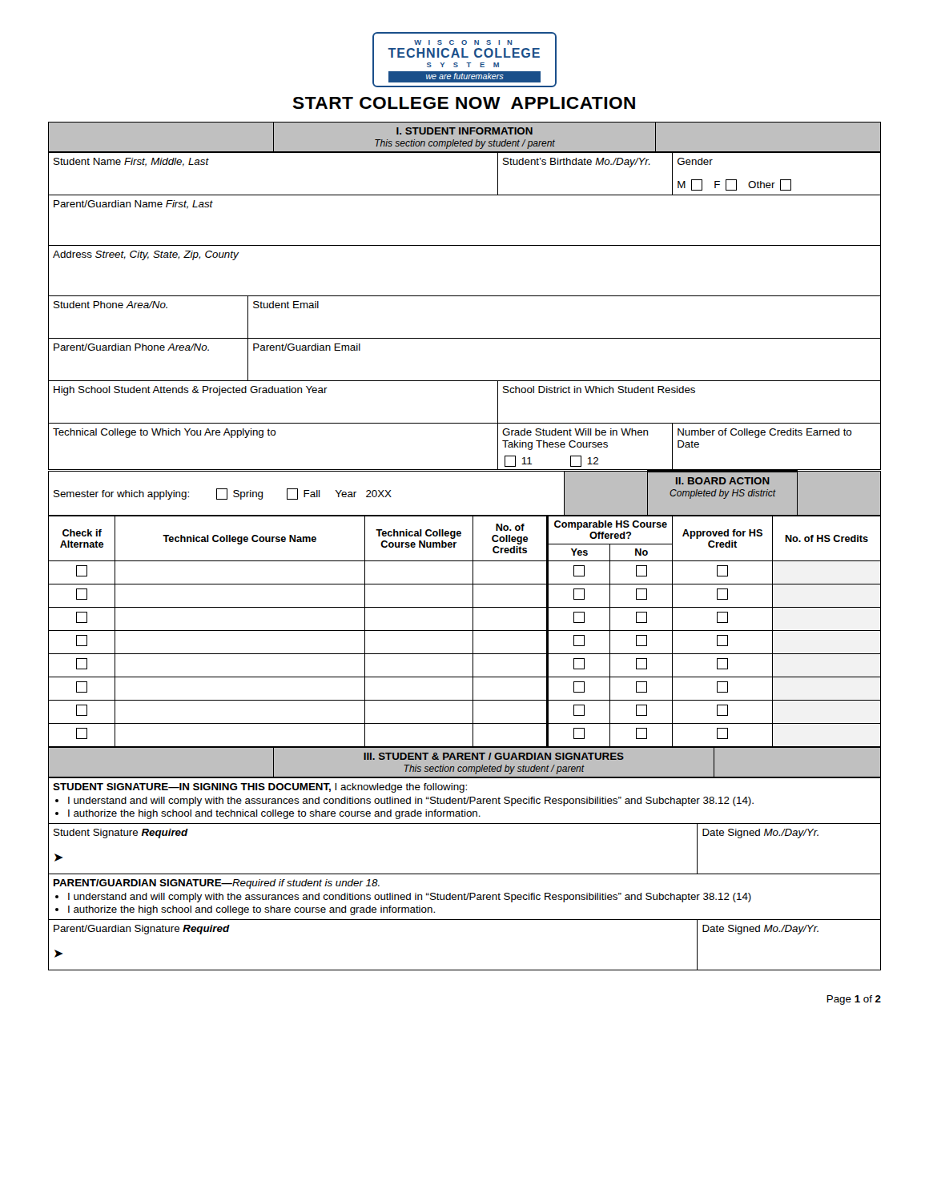W I S C O N S I N
TECHNICAL COLLEGE
S Y S T E M
we are futuremakers
START COLLEGE NOW APPLICATION
| | I. STUDENT INFORMATION This section completed by student / parent | |
| Student Name First, Middle, Last | Student’s Birthdate Mo./Day/Yr. | Gender M F Other |
| Parent/Guardian Name First, Last |
| Address Street, City, State, Zip, County |
| Student Phone Area/No. | Student Email |
| Parent/Guardian Phone Area/No. | Parent/Guardian Email |
| High School Student Attends & Projected Graduation Year | School District in Which Student Resides |
| Technical College to Which You Are Applying to | Grade Student Will be in When Taking These Courses 11 12 | Number of College Credits Earned to Date |
| Semester for which applying: Spring Fall Year 20XX | | II. BOARD ACTION Completed by HS district | |
| Check if Alternate | Technical College Course Name | Technical College Course Number | No. of College Credits | Comparable HS Course Offered? | Approved for HS Credit | No. of HS Credits |
| --- | --- | --- | --- | --- | --- | --- |
| Yes | No |
| | III. STUDENT & PARENT / GUARDIAN SIGNATURES This section completed by student / parent | |
| STUDENT SIGNATURE—IN SIGNING THIS DOCUMENT, I acknowledge the following: I understand and will comply with the assurances and conditions outlined in “Student/Parent Specific Responsibilities” and Subchapter 38.12 (14). I authorize the high school and technical college to share course and grade information. |
| Student Signature Required ➤ | Date Signed Mo./Day/Yr. |
| PARENT/GUARDIAN SIGNATURE— Required if student is under 18. I understand and will comply with the assurances and conditions outlined in “Student/Parent Specific Responsibilities” and Subchapter 38.12 (14) I authorize the high school and college to share course and grade information. |
| Parent/Guardian Signature Required ➤ | Date Signed Mo./Day/Yr. |
Page 1 of 2